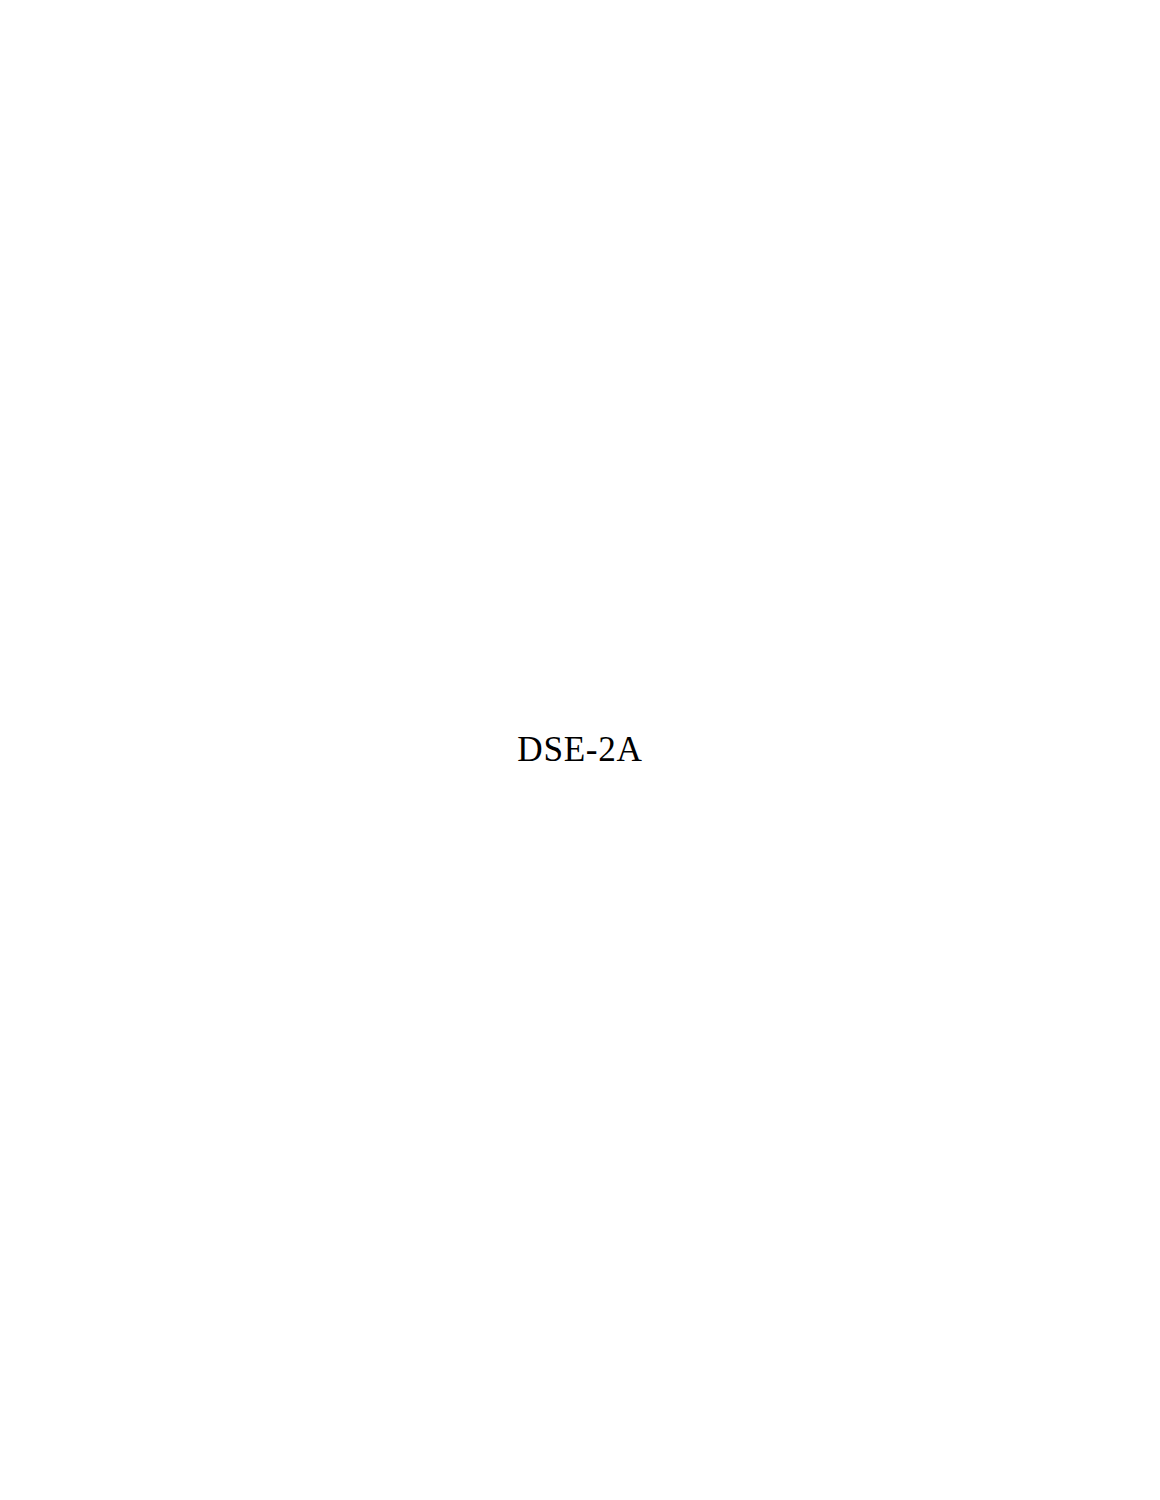DSE-2A